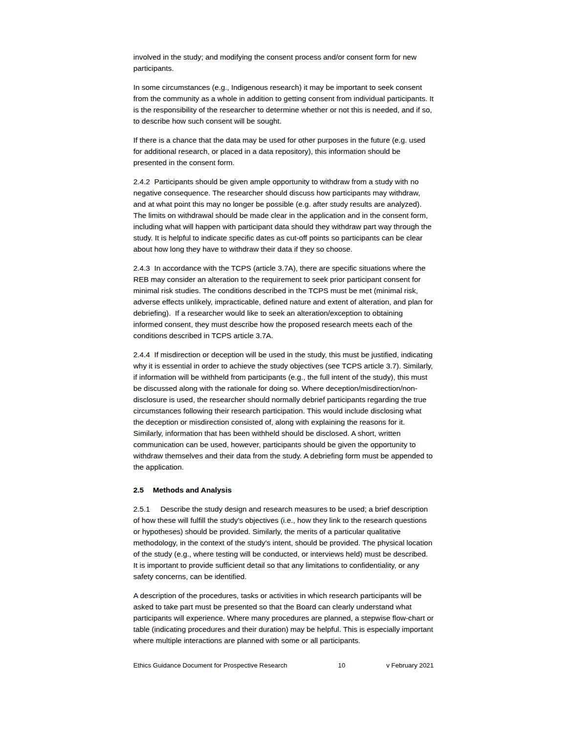involved in the study; and modifying the consent process and/or consent form for new participants.
In some circumstances (e.g., Indigenous research) it may be important to seek consent from the community as a whole in addition to getting consent from individual participants. It is the responsibility of the researcher to determine whether or not this is needed, and if so, to describe how such consent will be sought.
If there is a chance that the data may be used for other purposes in the future (e.g. used for additional research, or placed in a data repository), this information should be presented in the consent form.
2.4.2 Participants should be given ample opportunity to withdraw from a study with no negative consequence. The researcher should discuss how participants may withdraw, and at what point this may no longer be possible (e.g. after study results are analyzed). The limits on withdrawal should be made clear in the application and in the consent form, including what will happen with participant data should they withdraw part way through the study. It is helpful to indicate specific dates as cut-off points so participants can be clear about how long they have to withdraw their data if they so choose.
2.4.3 In accordance with the TCPS (article 3.7A), there are specific situations where the REB may consider an alteration to the requirement to seek prior participant consent for minimal risk studies. The conditions described in the TCPS must be met (minimal risk, adverse effects unlikely, impracticable, defined nature and extent of alteration, and plan for debriefing). If a researcher would like to seek an alteration/exception to obtaining informed consent, they must describe how the proposed research meets each of the conditions described in TCPS article 3.7A.
2.4.4 If misdirection or deception will be used in the study, this must be justified, indicating why it is essential in order to achieve the study objectives (see TCPS article 3.7). Similarly, if information will be withheld from participants (e.g., the full intent of the study), this must be discussed along with the rationale for doing so. Where deception/misdirection/non-disclosure is used, the researcher should normally debrief participants regarding the true circumstances following their research participation. This would include disclosing what the deception or misdirection consisted of, along with explaining the reasons for it. Similarly, information that has been withheld should be disclosed. A short, written communication can be used, however, participants should be given the opportunity to withdraw themselves and their data from the study. A debriefing form must be appended to the application.
2.5 Methods and Analysis
2.5.1 Describe the study design and research measures to be used; a brief description of how these will fulfill the study's objectives (i.e., how they link to the research questions or hypotheses) should be provided. Similarly, the merits of a particular qualitative methodology, in the context of the study's intent, should be provided. The physical location of the study (e.g., where testing will be conducted, or interviews held) must be described. It is important to provide sufficient detail so that any limitations to confidentiality, or any safety concerns, can be identified.
A description of the procedures, tasks or activities in which research participants will be asked to take part must be presented so that the Board can clearly understand what participants will experience. Where many procedures are planned, a stepwise flow-chart or table (indicating procedures and their duration) may be helpful. This is especially important where multiple interactions are planned with some or all participants.
Ethics Guidance Document for Prospective Research 10 v February 2021